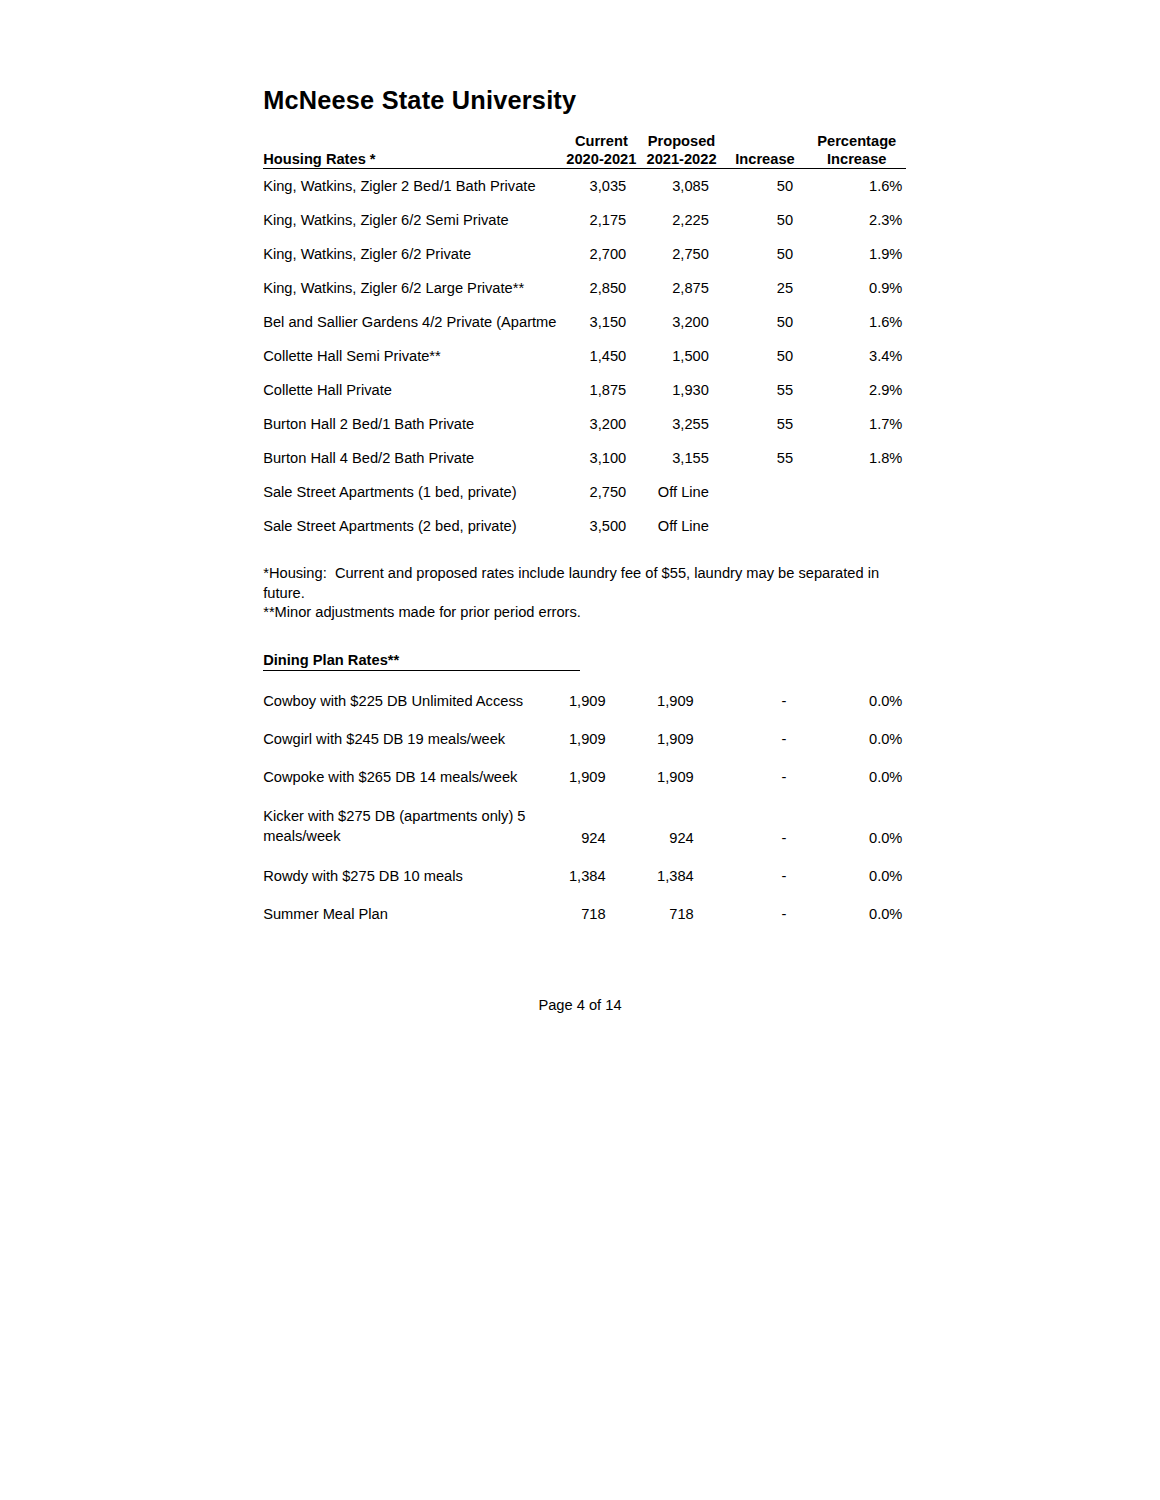McNeese State University
| | Current | Proposed | | Percentage |
| --- | --- | --- | --- | --- |
| Housing Rates * | 2020-2021 | 2021-2022 | Increase | Increase |
| King, Watkins, Zigler 2 Bed/1 Bath Private | 3,035 | 3,085 | 50 | 1.6% |
| King, Watkins, Zigler 6/2 Semi Private | 2,175 | 2,225 | 50 | 2.3% |
| King, Watkins, Zigler 6/2 Private | 2,700 | 2,750 | 50 | 1.9% |
| King, Watkins, Zigler 6/2 Large Private** | 2,850 | 2,875 | 25 | 0.9% |
| Bel and Sallier Gardens 4/2 Private (Apartme | 3,150 | 3,200 | 50 | 1.6% |
| Collette Hall Semi Private** | 1,450 | 1,500 | 50 | 3.4% |
| Collette Hall Private | 1,875 | 1,930 | 55 | 2.9% |
| Burton Hall 2 Bed/1 Bath Private | 3,200 | 3,255 | 55 | 1.7% |
| Burton Hall 4 Bed/2 Bath Private | 3,100 | 3,155 | 55 | 1.8% |
| Sale Street Apartments (1 bed, private) | 2,750 | Off Line | | |
| Sale Street Apartments (2 bed, private) | 3,500 | Off Line | | |
*Housing: Current and proposed rates include laundry fee of $55, laundry may be separated in future.
**Minor adjustments made for prior period errors.
Dining Plan Rates**
| Cowboy with $225 DB Unlimited Access | 1,909 | 1,909 | - | 0.0% |
| Cowgirl with $245 DB 19 meals/week | 1,909 | 1,909 | - | 0.0% |
| Cowpoke with $265 DB 14 meals/week | 1,909 | 1,909 | - | 0.0% |
| Kicker with $275 DB (apartments only) 5 meals/week | 924 | 924 | - | 0.0% |
| Rowdy with $275 DB 10 meals | 1,384 | 1,384 | - | 0.0% |
| Summer Meal Plan | 718 | 718 | - | 0.0% |
Page 4 of 14